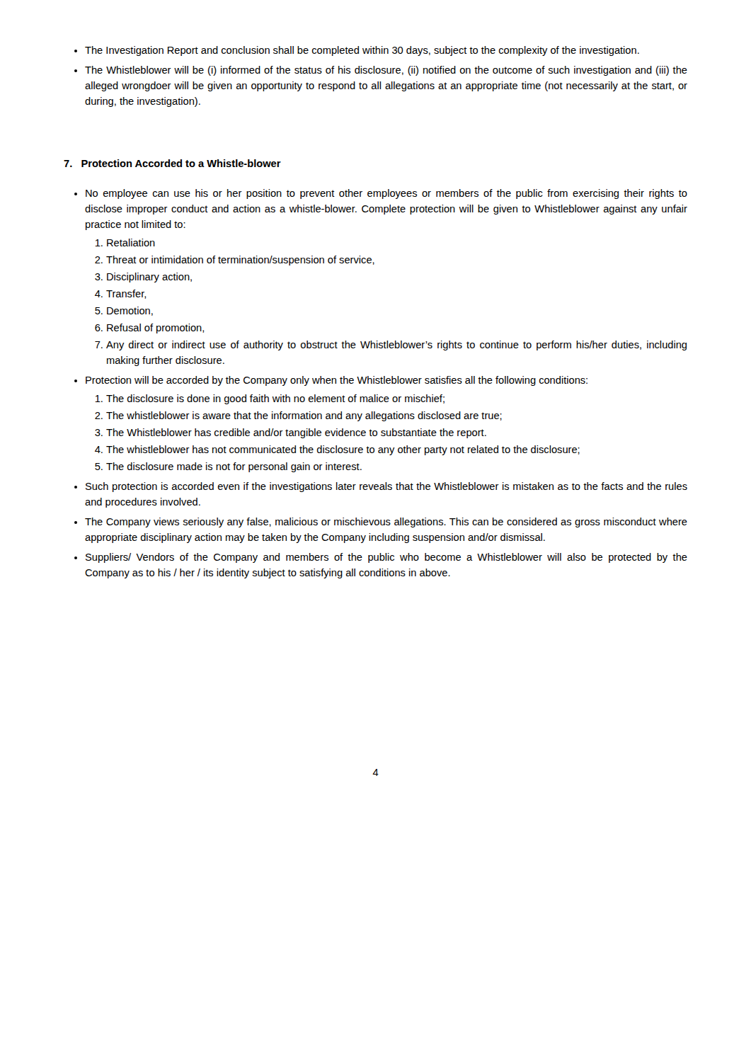The Investigation Report and conclusion shall be completed within 30 days, subject to the complexity of the investigation.
The Whistleblower will be (i) informed of the status of his disclosure, (ii) notified on the outcome of such investigation and (iii) the alleged wrongdoer will be given an opportunity to respond to all allegations at an appropriate time (not necessarily at the start, or during, the investigation).
7. Protection Accorded to a Whistle-blower
No employee can use his or her position to prevent other employees or members of the public from exercising their rights to disclose improper conduct and action as a whistle-blower. Complete protection will be given to Whistleblower against any unfair practice not limited to:
Retaliation
Threat or intimidation of termination/suspension of service,
Disciplinary action,
Transfer,
Demotion,
Refusal of promotion,
Any direct or indirect use of authority to obstruct the Whistleblower’s rights to continue to perform his/her duties, including making further disclosure.
Protection will be accorded by the Company only when the Whistleblower satisfies all the following conditions:
The disclosure is done in good faith with no element of malice or mischief;
The whistleblower is aware that the information and any allegations disclosed are true;
The Whistleblower has credible and/or tangible evidence to substantiate the report.
The whistleblower has not communicated the disclosure to any other party not related to the disclosure;
The disclosure made is not for personal gain or interest.
Such protection is accorded even if the investigations later reveals that the Whistleblower is mistaken as to the facts and the rules and procedures involved.
The Company views seriously any false, malicious or mischievous allegations. This can be considered as gross misconduct where appropriate disciplinary action may be taken by the Company including suspension and/or dismissal.
Suppliers/ Vendors of the Company and members of the public who become a Whistleblower will also be protected by the Company as to his / her / its identity subject to satisfying all conditions in above.
4